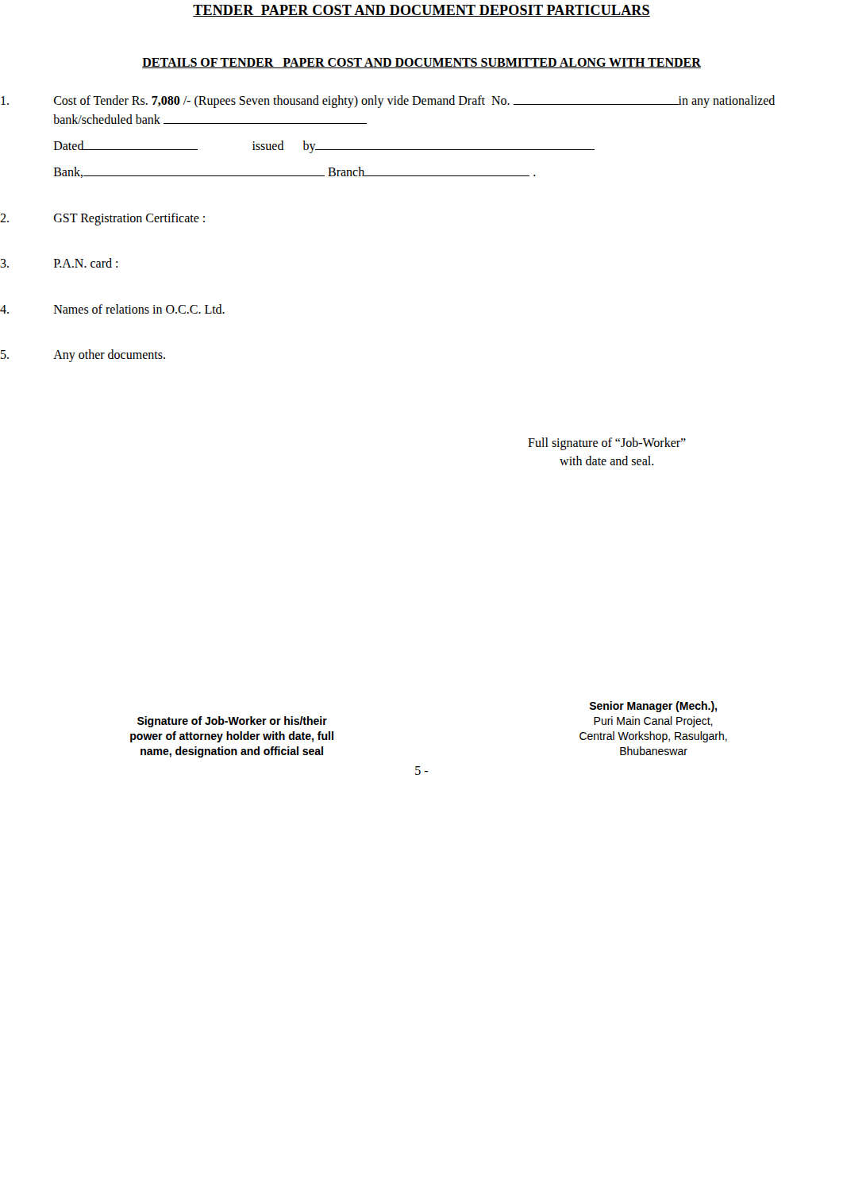TENDER PAPER COST AND DOCUMENT DEPOSIT PARTICULARS
DETAILS OF TENDER PAPER COST AND DOCUMENTS SUBMITTED ALONG WITH TENDER
1. Cost of Tender Rs. 7,080 /- (Rupees Seven thousand eighty) only vide Demand Draft No. in any nationalized bank/scheduled bank Dated issued by Bank, Branch .
2. GST Registration Certificate :
3. P.A.N. card :
4. Names of relations in O.C.C. Ltd.
5. Any other documents.
Full signature of “Job-Worker”
with date and seal.
| Signature of Job-Worker or his/their power of attorney holder with date, full name, designation and official seal | Senior Manager (Mech.), Puri Main Canal Project, Central Workshop, Rasulgarh, Bhubaneswar |
5 -